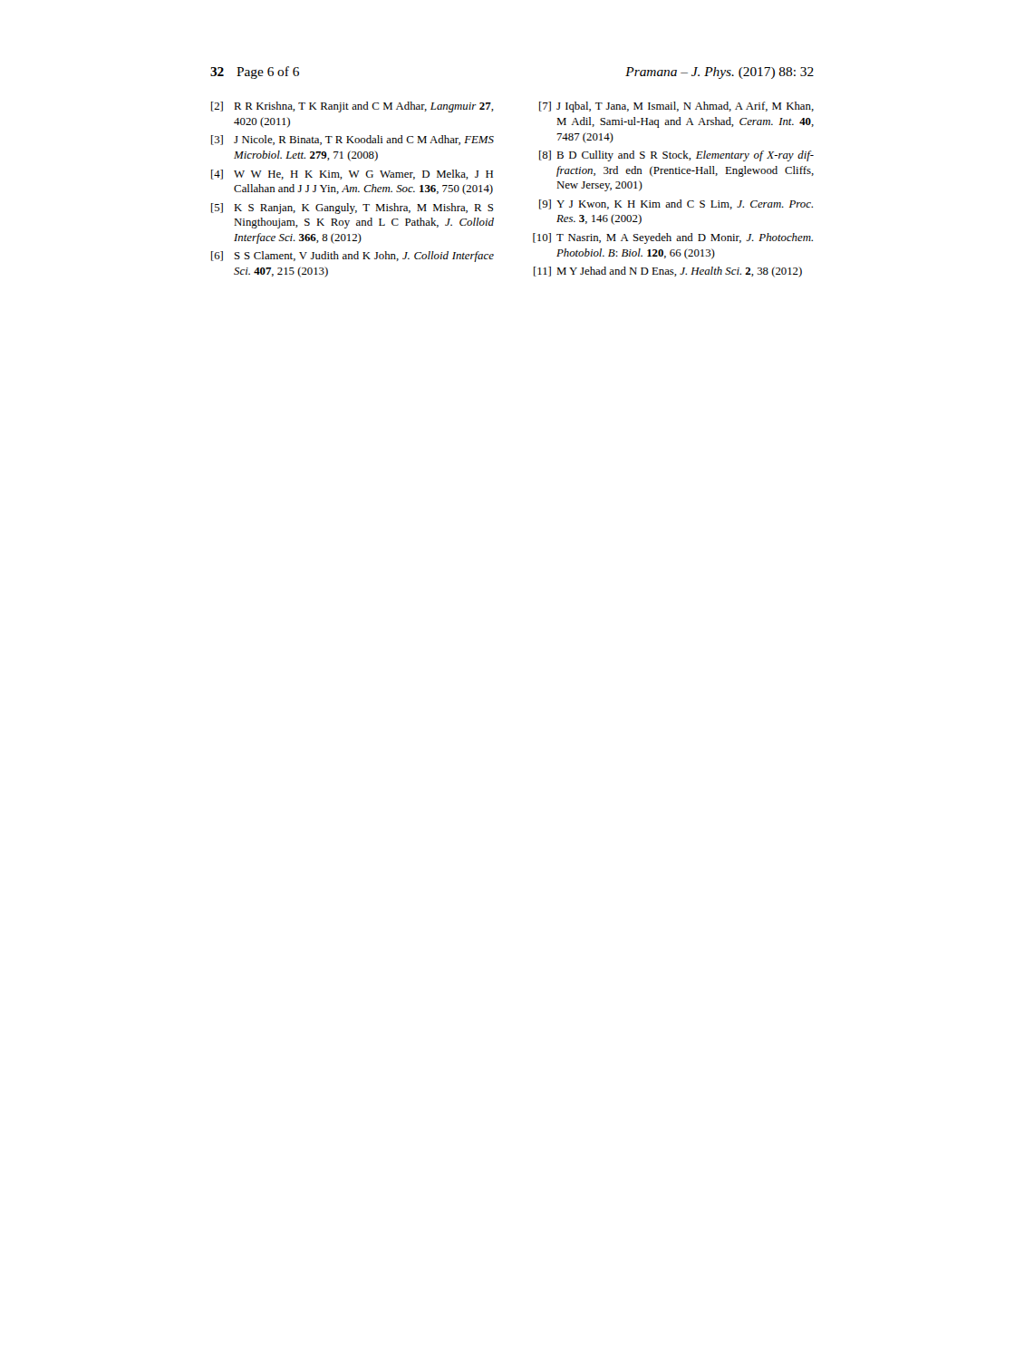32 Page 6 of 6
Pramana – J. Phys. (2017) 88: 32
[2] R R Krishna, T K Ranjit and C M Adhar, Langmuir 27, 4020 (2011)
[3] J Nicole, R Binata, T R Koodali and C M Adhar, FEMS Microbiol. Lett. 279, 71 (2008)
[4] W W He, H K Kim, W G Wamer, D Melka, J H Callahan and J J J Yin, Am. Chem. Soc. 136, 750 (2014)
[5] K S Ranjan, K Ganguly, T Mishra, M Mishra, R S Ningthoujam, S K Roy and L C Pathak, J. Colloid Interface Sci. 366, 8 (2012)
[6] S S Clament, V Judith and K John, J. Colloid Interface Sci. 407, 215 (2013)
[7] J Iqbal, T Jana, M Ismail, N Ahmad, A Arif, M Khan, M Adil, Sami-ul-Haq and A Arshad, Ceram. Int. 40, 7487 (2014)
[8] B D Cullity and S R Stock, Elementary of X-ray diffraction, 3rd edn (Prentice-Hall, Englewood Cliffs, New Jersey, 2001)
[9] Y J Kwon, K H Kim and C S Lim, J. Ceram. Proc. Res. 3, 146 (2002)
[10] T Nasrin, M A Seyedeh and D Monir, J. Photochem. Photobiol. B: Biol. 120, 66 (2013)
[11] M Y Jehad and N D Enas, J. Health Sci. 2, 38 (2012)